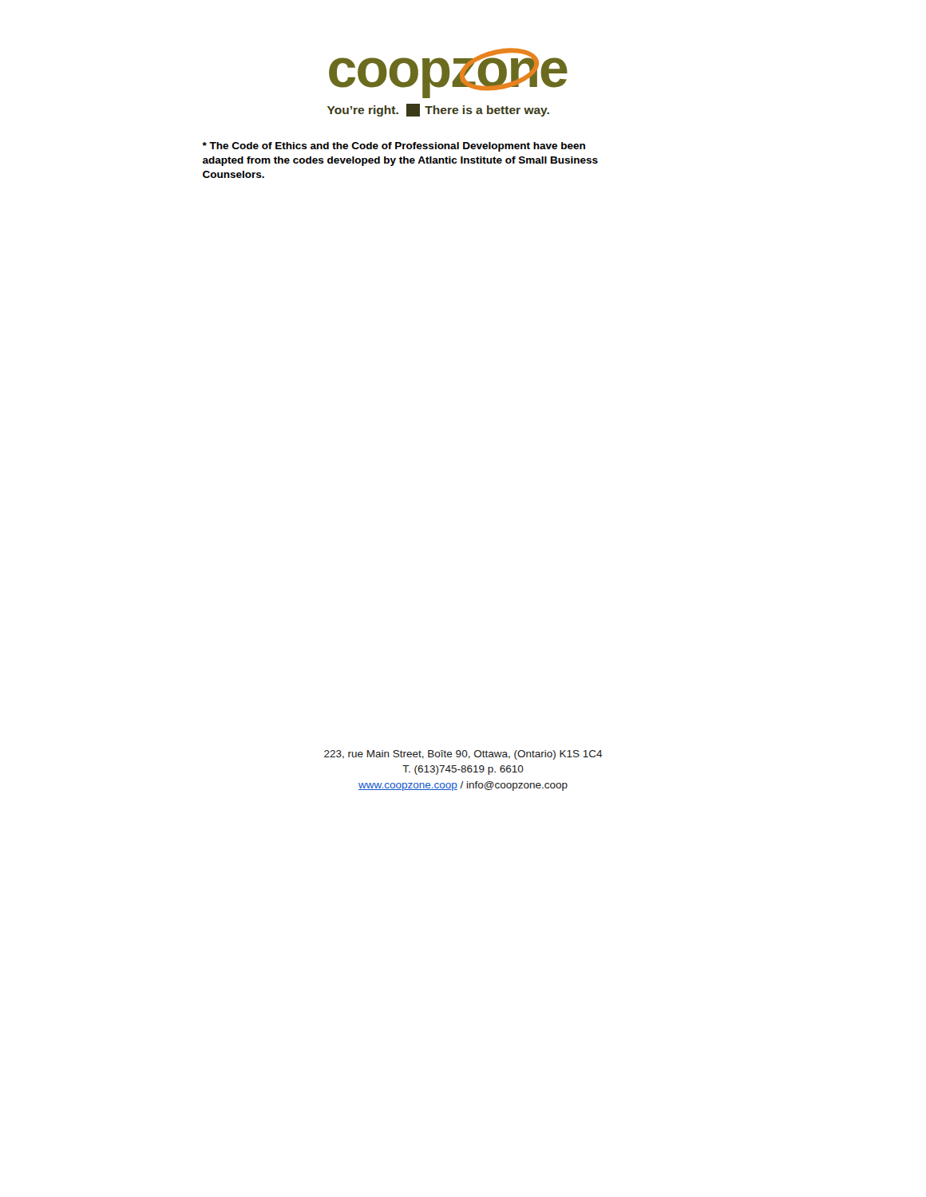coopzone
You’re right. There is a better way.
* The Code of Ethics and the Code of Professional Development have been adapted from the codes developed by the Atlantic Institute of Small Business Counselors.
223, rue Main Street, Boîte 90, Ottawa, (Ontario) K1S 1C4
T. (613)745-8619 p. 6610
www.coopzone.coop / info@coopzone.coop